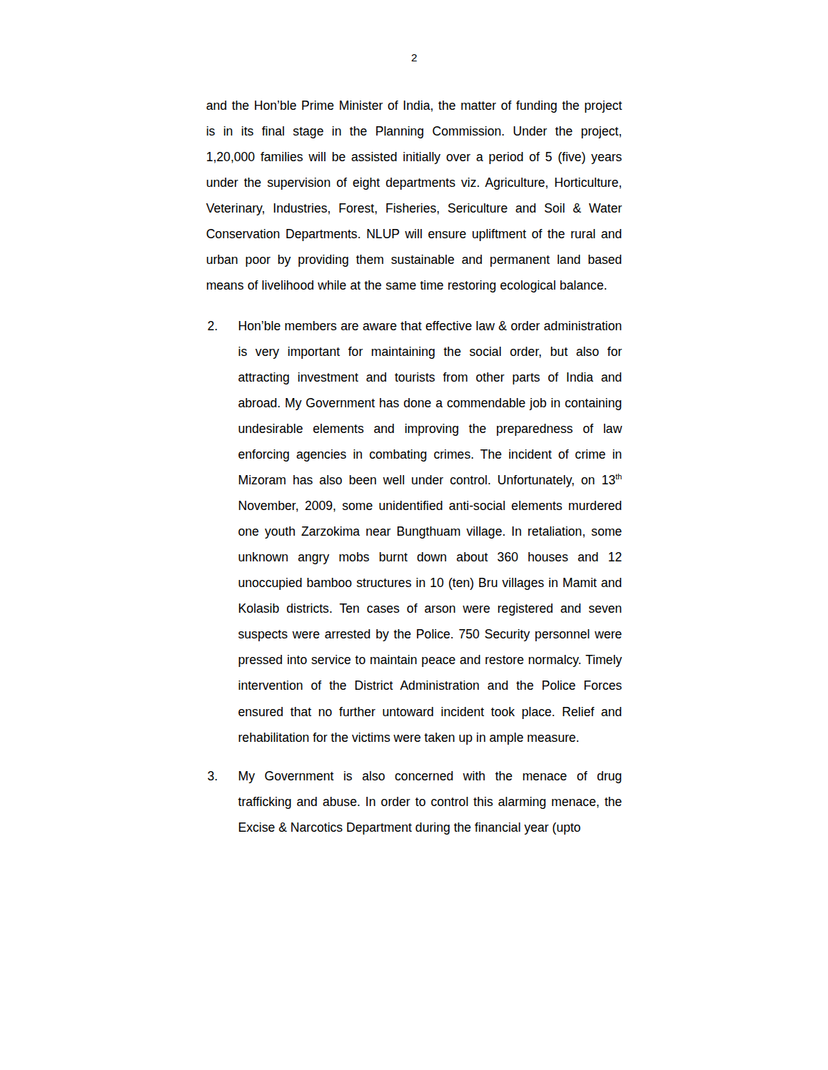2
and the Hon’ble Prime Minister of India, the matter of funding the project is in its final stage in the Planning Commission. Under the project, 1,20,000 families will be assisted initially over a period of 5 (five) years under the supervision of eight departments viz. Agriculture, Horticulture, Veterinary, Industries, Forest, Fisheries, Sericulture and Soil & Water Conservation Departments. NLUP will ensure upliftment of the rural and urban poor by providing them sustainable and permanent land based means of livelihood while at the same time restoring ecological balance.
2.
Hon’ble members are aware that effective law & order administration is very important for maintaining the social order, but also for attracting investment and tourists from other parts of India and abroad. My Government has done a commendable job in containing undesirable elements and improving the preparedness of law enforcing agencies in combating crimes. The incident of crime in Mizoram has also been well under control. Unfortunately, on 13th November, 2009, some unidentified anti-social elements murdered one youth Zarzokima near Bungthuam village. In retaliation, some unknown angry mobs burnt down about 360 houses and 12 unoccupied bamboo structures in 10 (ten) Bru villages in Mamit and Kolasib districts. Ten cases of arson were registered and seven suspects were arrested by the Police. 750 Security personnel were pressed into service to maintain peace and restore normalcy. Timely intervention of the District Administration and the Police Forces ensured that no further untoward incident took place. Relief and rehabilitation for the victims were taken up in ample measure.
3.
My Government is also concerned with the menace of drug trafficking and abuse. In order to control this alarming menace, the Excise & Narcotics Department during the financial year (upto